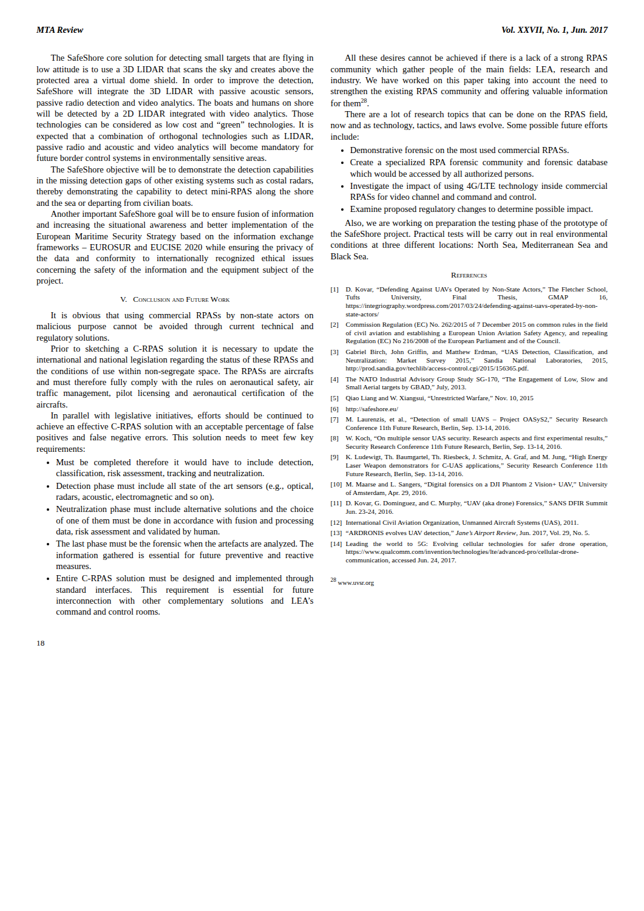MTA Review Vol. XXVII, No. 1, Jun. 2017
The SafeShore core solution for detecting small targets that are flying in low attitude is to use a 3D LIDAR that scans the sky and creates above the protected area a virtual dome shield. In order to improve the detection, SafeShore will integrate the 3D LIDAR with passive acoustic sensors, passive radio detection and video analytics. The boats and humans on shore will be detected by a 2D LIDAR integrated with video analytics. Those technologies can be considered as low cost and “green” technologies. It is expected that a combination of orthogonal technologies such as LIDAR, passive radio and acoustic and video analytics will become mandatory for future border control systems in environmentally sensitive areas.
The SafeShore objective will be to demonstrate the detection capabilities in the missing detection gaps of other existing systems such as costal radars, thereby demonstrating the capability to detect mini-RPAS along the shore and the sea or departing from civilian boats.
Another important SafeShore goal will be to ensure fusion of information and increasing the situational awareness and better implementation of the European Maritime Security Strategy based on the information exchange frameworks – EUROSUR and EUCISE 2020 while ensuring the privacy of the data and conformity to internationally recognized ethical issues concerning the safety of the information and the equipment subject of the project.
V. Conclusion and Future Work
It is obvious that using commercial RPASs by non-state actors on malicious purpose cannot be avoided through current technical and regulatory solutions.
Prior to sketching a C-RPAS solution it is necessary to update the international and national legislation regarding the status of these RPASs and the conditions of use within non-segregate space. The RPASs are aircrafts and must therefore fully comply with the rules on aeronautical safety, air traffic management, pilot licensing and aeronautical certification of the aircrafts.
In parallel with legislative initiatives, efforts should be continued to achieve an effective C-RPAS solution with an acceptable percentage of false positives and false negative errors. This solution needs to meet few key requirements:
Must be completed therefore it would have to include detection, classification, risk assessment, tracking and neutralization.
Detection phase must include all state of the art sensors (e.g., optical, radars, acoustic, electromagnetic and so on).
Neutralization phase must include alternative solutions and the choice of one of them must be done in accordance with fusion and processing data, risk assessment and validated by human.
The last phase must be the forensic when the artefacts are analyzed. The information gathered is essential for future preventive and reactive measures.
Entire C-RPAS solution must be designed and implemented through standard interfaces. This requirement is essential for future interconnection with other complementary solutions and LEA’s command and control rooms.
All these desires cannot be achieved if there is a lack of a strong RPAS community which gather people of the main fields: LEA, research and industry. We have worked on this paper taking into account the need to strengthen the existing RPAS community and offering valuable information for them28.
There are a lot of research topics that can be done on the RPAS field, now and as technology, tactics, and laws evolve. Some possible future efforts include:
Demonstrative forensic on the most used commercial RPASs.
Create a specialized RPA forensic community and forensic database which would be accessed by all authorized persons.
Investigate the impact of using 4G/LTE technology inside commercial RPASs for video channel and command and control.
Examine proposed regulatory changes to determine possible impact.
Also, we are working on preparation the testing phase of the prototype of the SafeShore project. Practical tests will be carry out in real environmental conditions at three different locations: North Sea, Mediterranean Sea and Black Sea.
References
D. Kovar, “Defending Against UAVs Operated by Non-State Actors,” The Fletcher School, Tufts University, Final Thesis, GMAP 16, https://integriography.wordpress.com/2017/03/24/defending-against-uavs-operated-by-non-state-actors/
Commission Regulation (EC) No. 262/2015 of 7 December 2015 on common rules in the field of civil aviation and establishing a European Union Aviation Safety Agency, and repealing Regulation (EC) No 216/2008 of the European Parliament and of the Council.
Gabriel Birch, John Griffin, and Matthew Erdman, “UAS Detection, Classification, and Neutralization: Market Survey 2015,” Sandia National Laboratories, 2015, http://prod.sandia.gov/techlib/access-control.cgi/2015/156365.pdf.
The NATO Industrial Advisory Group Study SG-170, “The Engagement of Low, Slow and Small Aerial targets by GBAD,” July, 2013.
Qiao Liang and W. Xiangsui, “Unrestricted Warfare,” Nov. 10, 2015
http://safeshore.eu/
M. Laurenzis, et al., “Detection of small UAVS – Project OASyS2,” Security Research Conference 11th Future Research, Berlin, Sep. 13-14, 2016.
W. Koch, “On multiple sensor UAS security. Research aspects and first experimental results,” Security Research Conference 11th Future Research, Berlin, Sep. 13-14, 2016.
K. Ludewigt, Th. Baumgartel, Th. Riesbeck, J. Schmitz, A. Graf, and M. Jung, “High Energy Laser Weapon demonstrators for C-UAS applications,” Security Research Conference 11th Future Research, Berlin, Sep. 13-14, 2016.
M. Maarse and L. Sangers, “Digital forensics on a DJI Phantom 2 Vision+ UAV,” University of Amsterdam, Apr. 29, 2016.
D. Kovar, G. Dominguez, and C. Murphy, “UAV (aka drone) Forensics,” SANS DFIR Summit Jun. 23-24, 2016.
International Civil Aviation Organization, Unmanned Aircraft Systems (UAS), 2011.
“ARDRONIS evolves UAV detection,” Jane’s Airport Review, Jun. 2017, Vol. 29, No. 5.
Leading the world to 5G: Evolving cellular technologies for safer drone operation, https://www.qualcomm.com/invention/technologies/lte/advanced-pro/cellular-drone-communication, accessed Jun. 24, 2017.
28 www.uvsr.org
18